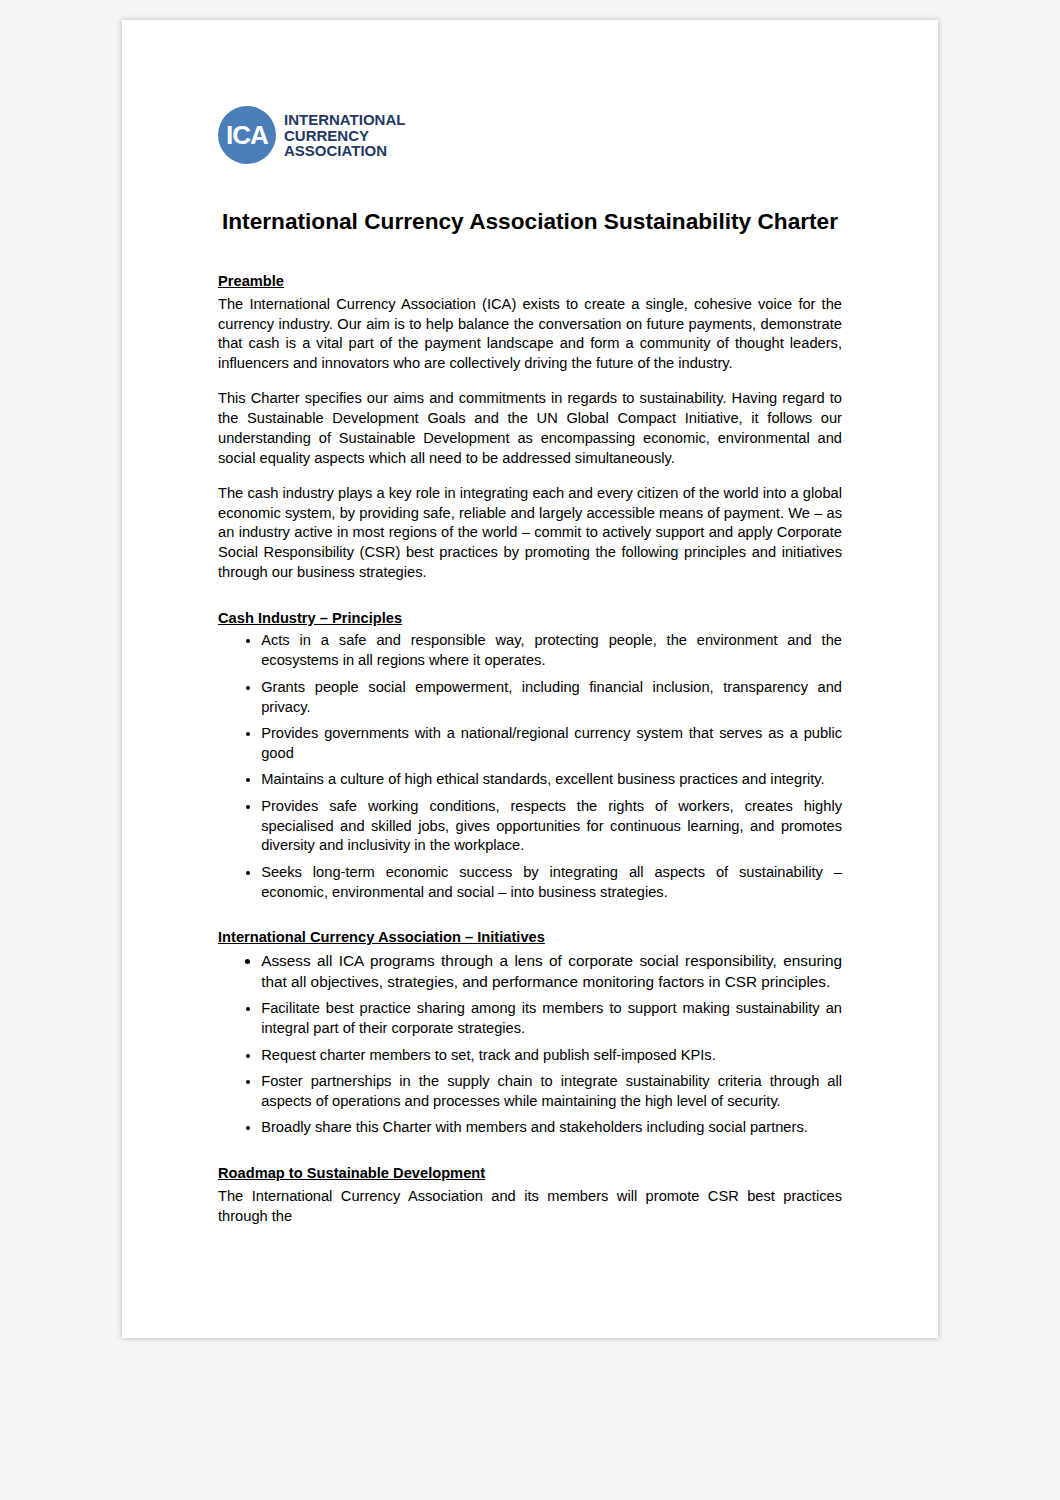ICA
International
Currency
Association
International Currency Association Sustainability Charter
Preamble
The International Currency Association (ICA) exists to create a single, cohesive voice for the currency industry. Our aim is to help balance the conversation on future payments, demonstrate that cash is a vital part of the payment landscape and form a community of thought leaders, influencers and innovators who are collectively driving the future of the industry.
This Charter specifies our aims and commitments in regards to sustainability. Having regard to the Sustainable Development Goals and the UN Global Compact Initiative, it follows our understanding of Sustainable Development as encompassing economic, environmental and social equality aspects which all need to be addressed simultaneously.
The cash industry plays a key role in integrating each and every citizen of the world into a global economic system, by providing safe, reliable and largely accessible means of payment. We – as an industry active in most regions of the world – commit to actively support and apply Corporate Social Responsibility (CSR) best practices by promoting the following principles and initiatives through our business strategies.
Cash Industry – Principles
Acts in a safe and responsible way, protecting people, the environment and the ecosystems in all regions where it operates.
Grants people social empowerment, including financial inclusion, transparency and privacy.
Provides governments with a national/regional currency system that serves as a public good
Maintains a culture of high ethical standards, excellent business practices and integrity.
Provides safe working conditions, respects the rights of workers, creates highly specialised and skilled jobs, gives opportunities for continuous learning, and promotes diversity and inclusivity in the workplace.
Seeks long-term economic success by integrating all aspects of sustainability – economic, environmental and social – into business strategies.
International Currency Association – Initiatives
Assess all ICA programs through a lens of corporate social responsibility, ensuring that all objectives, strategies, and performance monitoring factors in CSR principles.
Facilitate best practice sharing among its members to support making sustainability an integral part of their corporate strategies.
Request charter members to set, track and publish self-imposed KPIs.
Foster partnerships in the supply chain to integrate sustainability criteria through all aspects of operations and processes while maintaining the high level of security.
Broadly share this Charter with members and stakeholders including social partners.
Roadmap to Sustainable Development
The International Currency Association and its members will promote CSR best practices through the